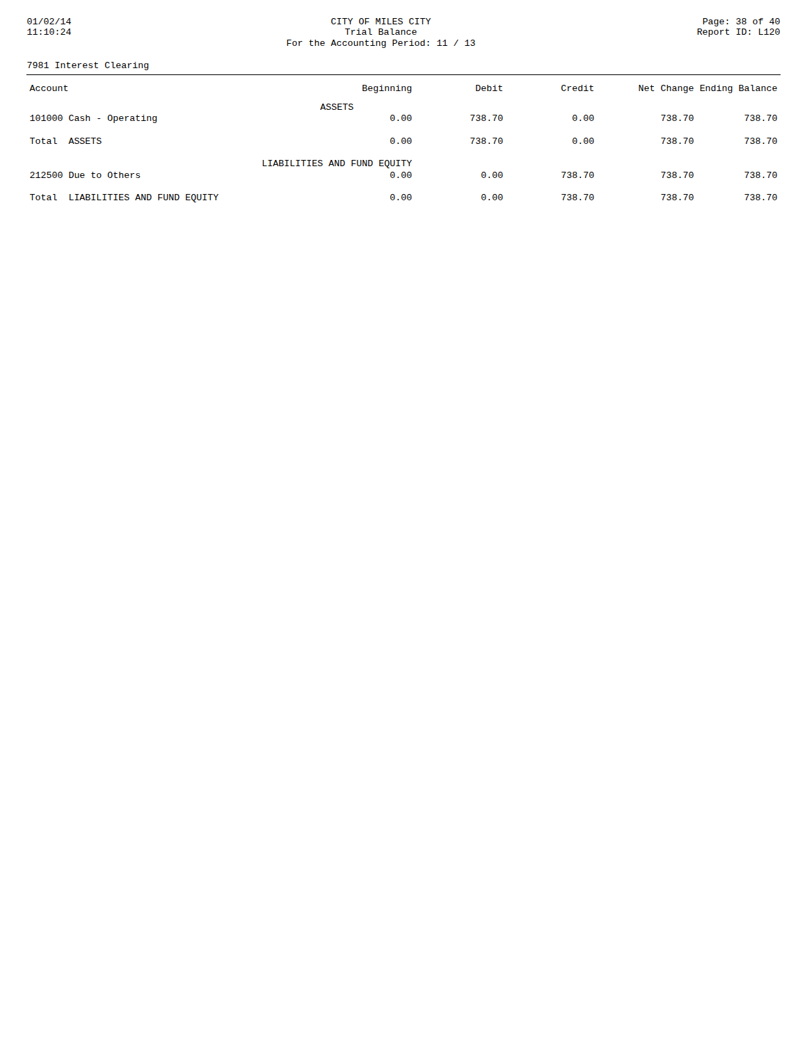| 01/02/14 | CITY OF MILES CITY | Page: 38 of 40 |
| 11:10:24 | Trial Balance | Report ID: L120 |
| | For the Accounting Period: 11 / 13 | |
7981 Interest Clearing
| Account | Beginning | Debit | Credit | Net Change | Ending Balance |
| --- | --- | --- | --- | --- | --- |
| | ASSETS | | | | |
| 101000 Cash - Operating | 0.00 | 738.70 | 0.00 | 738.70 | 738.70 |
| Total ASSETS | 0.00 | 738.70 | 0.00 | 738.70 | 738.70 |
| | LIABILITIES AND FUND EQUITY | | | | |
| 212500 Due to Others | 0.00 | 0.00 | 738.70 | 738.70 | 738.70 |
| Total LIABILITIES AND FUND EQUITY | 0.00 | 0.00 | 738.70 | 738.70 | 738.70 |